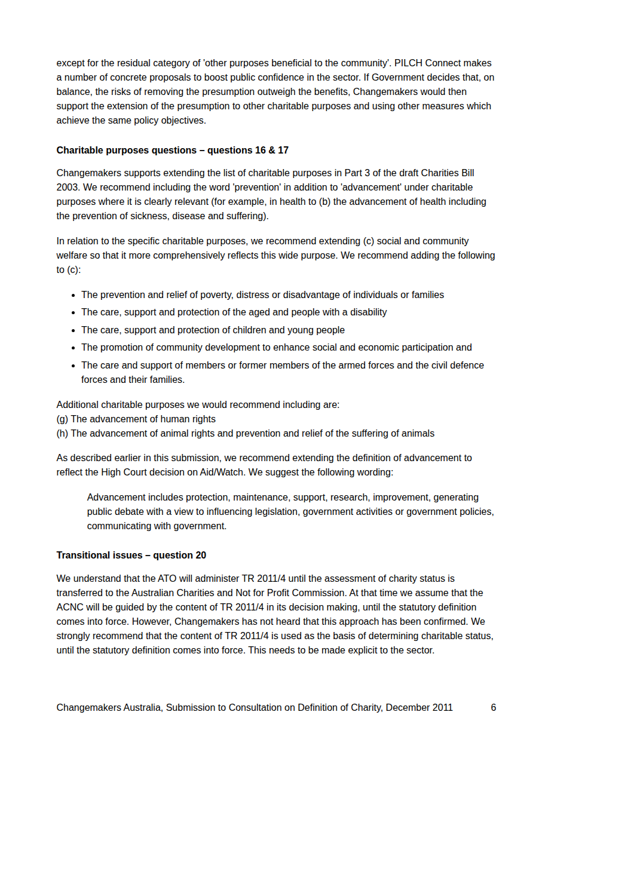except for the residual category of 'other purposes beneficial to the community'. PILCH Connect makes a number of concrete proposals to boost public confidence in the sector. If Government decides that, on balance, the risks of removing the presumption outweigh the benefits, Changemakers would then support the extension of the presumption to other charitable purposes and using other measures which achieve the same policy objectives.
Charitable purposes questions – questions 16 & 17
Changemakers supports extending the list of charitable purposes in Part 3 of the draft Charities Bill 2003. We recommend including the word 'prevention' in addition to 'advancement' under charitable purposes where it is clearly relevant (for example, in health to (b) the advancement of health including the prevention of sickness, disease and suffering).
In relation to the specific charitable purposes, we recommend extending (c) social and community welfare so that it more comprehensively reflects this wide purpose. We recommend adding the following to (c):
The prevention and relief of poverty, distress or disadvantage of individuals or families
The care, support and protection of the aged and people with a disability
The care, support and protection of children and young people
The promotion of community development to enhance social and economic participation and
The care and support of members or former members of the armed forces and the civil defence forces and their families.
Additional charitable purposes we would recommend including are:
(g) The advancement of human rights
(h) The advancement of animal rights and prevention and relief of the suffering of animals
As described earlier in this submission, we recommend extending the definition of advancement to reflect the High Court decision on Aid/Watch. We suggest the following wording:
Advancement includes protection, maintenance, support, research, improvement, generating public debate with a view to influencing legislation, government activities or government policies, communicating with government.
Transitional issues – question 20
We understand that the ATO will administer TR 2011/4 until the assessment of charity status is transferred to the Australian Charities and Not for Profit Commission. At that time we assume that the ACNC will be guided by the content of TR 2011/4 in its decision making, until the statutory definition comes into force. However, Changemakers has not heard that this approach has been confirmed. We strongly recommend that the content of TR 2011/4 is used as the basis of determining charitable status, until the statutory definition comes into force. This needs to be made explicit to the sector.
Changemakers Australia, Submission to Consultation on Definition of Charity, December 2011 6